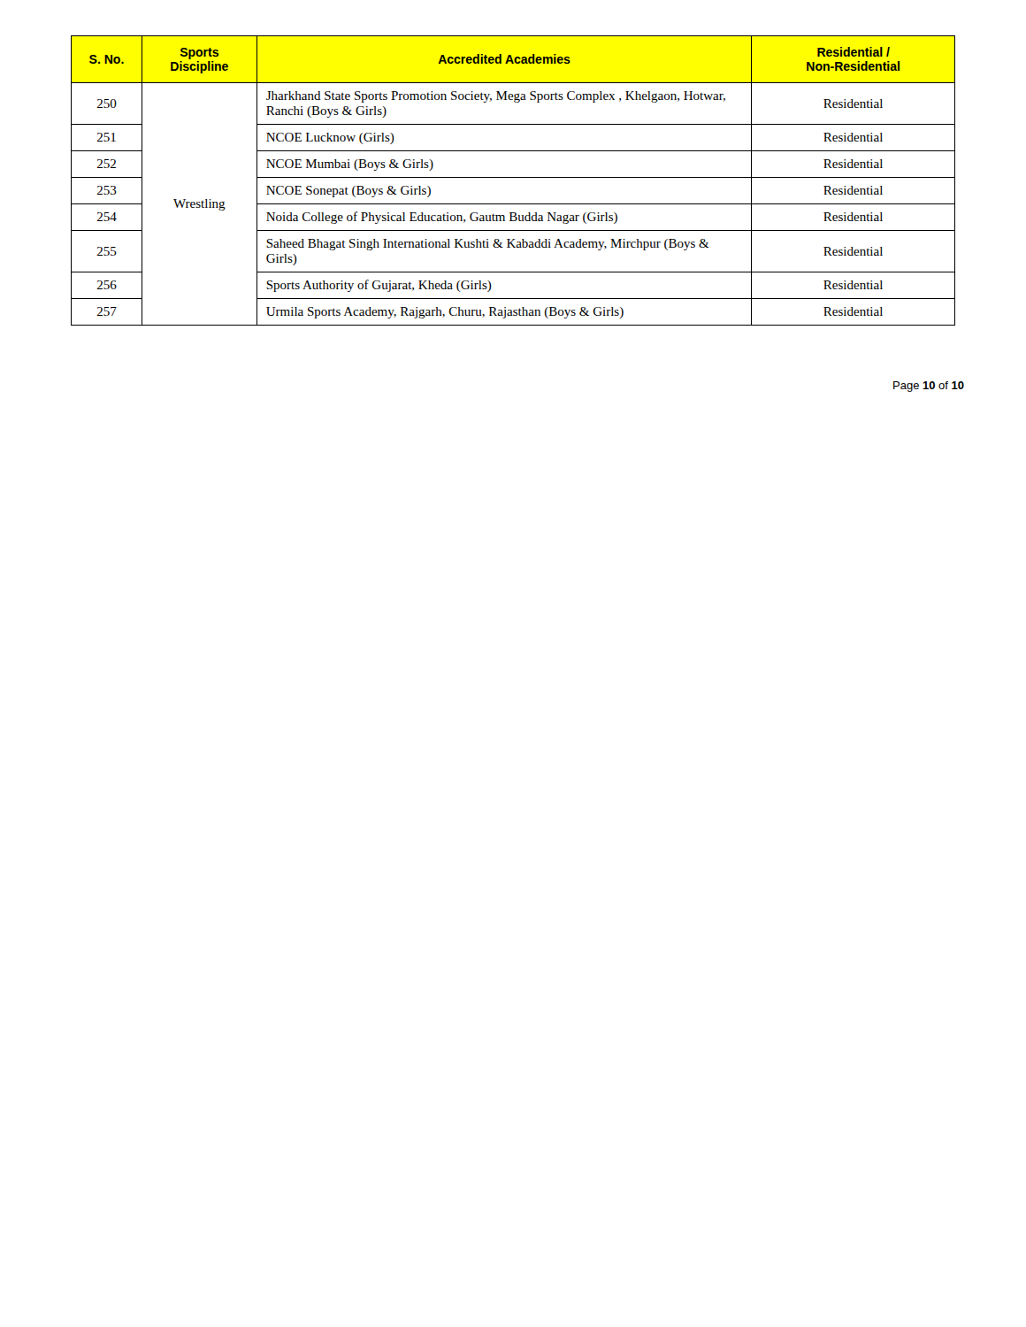| S. No. | Sports Discipline | Accredited Academies | Residential / Non-Residential |
| --- | --- | --- | --- |
| 250 | Wrestling | Jharkhand State Sports Promotion Society, Mega Sports Complex , Khelgaon, Hotwar, Ranchi (Boys & Girls) | Residential |
| 251 | NCOE Lucknow (Girls) | Residential |
| 252 | NCOE Mumbai (Boys & Girls) | Residential |
| 253 | NCOE Sonepat (Boys & Girls) | Residential |
| 254 | Noida College of Physical Education, Gautm Budda Nagar (Girls) | Residential |
| 255 | Saheed Bhagat Singh International Kushti & Kabaddi Academy, Mirchpur (Boys & Girls) | Residential |
| 256 | Sports Authority of Gujarat, Kheda (Girls) | Residential |
| 257 | Urmila Sports Academy, Rajgarh, Churu, Rajasthan (Boys & Girls) | Residential |
Page 10 of 10